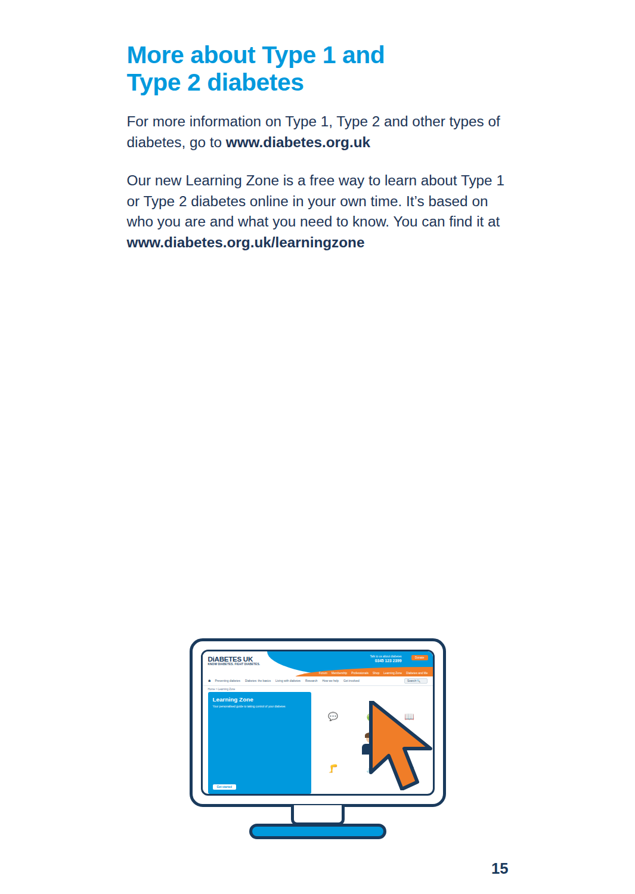More about Type 1 and
Type 2 diabetes
For more information on Type 1, Type 2 and other types of diabetes, go to www.diabetes.org.uk
Our new Learning Zone is a free way to learn about Type 1 or Type 2 diabetes online in your own time. It’s based on who you are and what you need to know. You can find it at www.diabetes.org.uk/learningzone
DiABETES UK KNOW DIABETES. FIGHT DIABETES.
Talk to us about diabetes 0345 123 2399
Donate
Forum Membership Professionals Shop Learning Zone Diabetes and Me
☗ Preventing diabetes Diabetes: the basics Living with diabetes Research How we help Get involved Search 🔍
Home > Learning Zone
Learning Zone
Your personalised guide to taking control of your diabetes
Get started
💬 🍏 📖 🦵 💉 👓
15